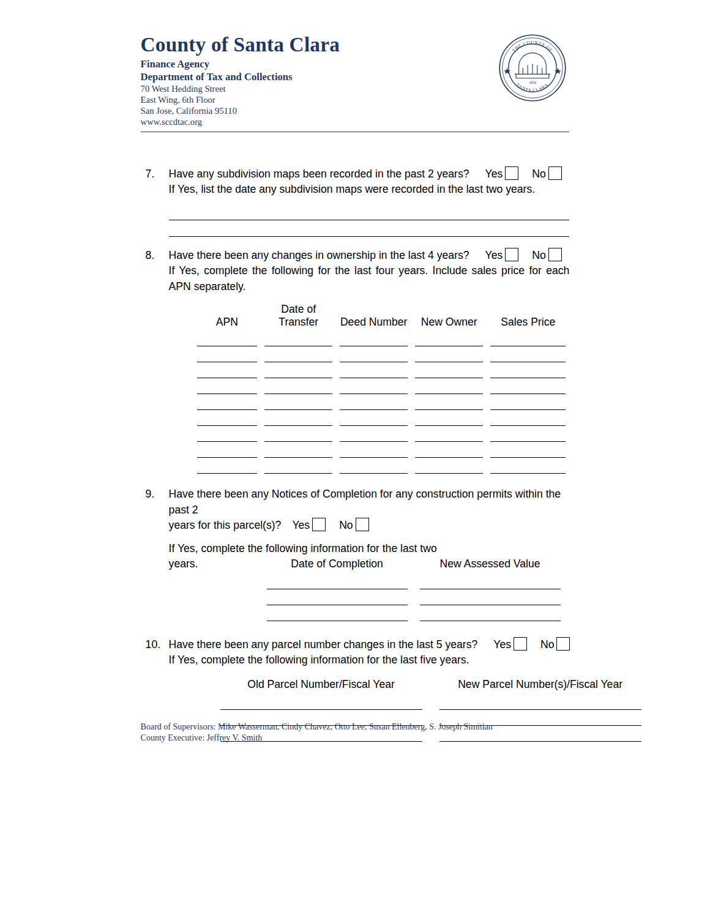County of Santa Clara
Finance Agency
Department of Tax and Collections
70 West Hedding Street
East Wing, 6th Floor
San Jose, California 95110
www.sccdtac.org
THE COUNTY OF SANTA CLARA 1850
7.
Have any subdivision maps been recorded in the past 2 years?
Yes No
If Yes, list the date any subdivision maps were recorded in the last two years.
8.
Have there been any changes in ownership in the last 4 years?
Yes No
If Yes, complete the following for the last four years. Include sales price for each APN separately.
| APN | Date of Transfer | Deed Number | New Owner | Sales Price |
| --- | --- | --- | --- | --- |
9.
Have there been any Notices of Completion for any construction permits within the past 2
years for this parcel(s)?
Yes No
If Yes, complete the following information for the last two
years.
| Date of Completion | New Assessed Value |
| --- | --- |
10.
Have there been any parcel number changes in the last 5 years?
Yes No
If Yes, complete the following information for the last five years.
| Old Parcel Number/Fiscal Year | New Parcel Number(s)/Fiscal Year |
| --- | --- |
Board of Supervisors: Mike Wasserman, Cindy Chavez, Otto Lee, Susan Ellenberg, S. Joseph Simitian
County Executive: Jeffrey V. Smith